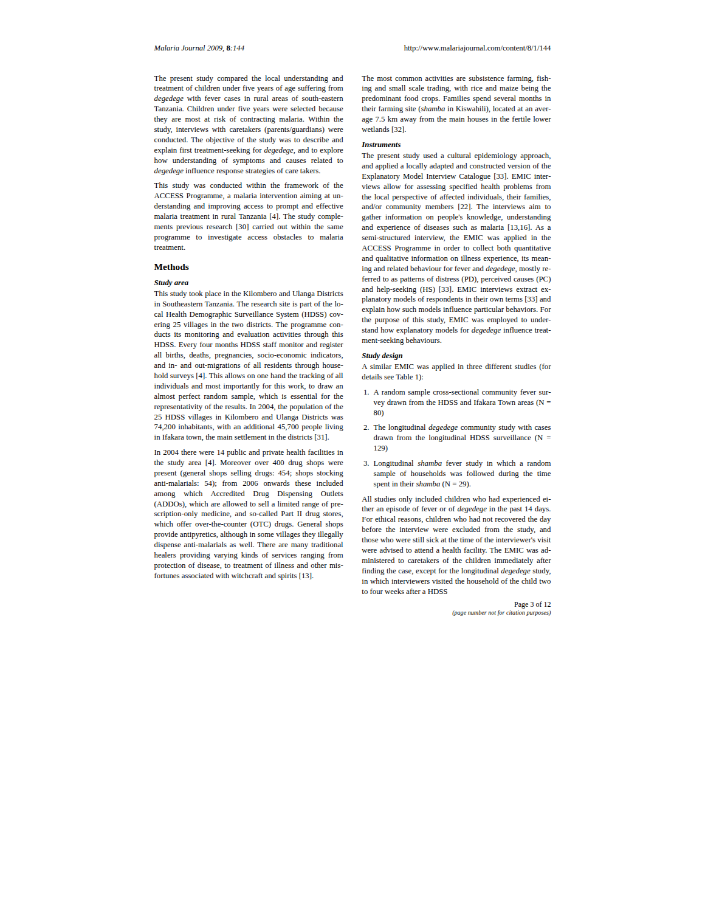Malaria Journal 2009, 8:144
http://www.malariajournal.com/content/8/1/144
The present study compared the local understanding and treatment of children under five years of age suffering from degedege with fever cases in rural areas of south-eastern Tanzania. Children under five years were selected because they are most at risk of contracting malaria. Within the study, interviews with caretakers (parents/guardians) were conducted. The objective of the study was to describe and explain first treatment-seeking for degedege, and to explore how understanding of symptoms and causes related to degedege influence response strategies of care takers.
This study was conducted within the framework of the ACCESS Programme, a malaria intervention aiming at understanding and improving access to prompt and effective malaria treatment in rural Tanzania [4]. The study complements previous research [30] carried out within the same programme to investigate access obstacles to malaria treatment.
Methods
Study area
This study took place in the Kilombero and Ulanga Districts in Southeastern Tanzania. The research site is part of the local Health Demographic Surveillance System (HDSS) covering 25 villages in the two districts. The programme conducts its monitoring and evaluation activities through this HDSS. Every four months HDSS staff monitor and register all births, deaths, pregnancies, socio-economic indicators, and in- and out-migrations of all residents through household surveys [4]. This allows on one hand the tracking of all individuals and most importantly for this work, to draw an almost perfect random sample, which is essential for the representativity of the results. In 2004, the population of the 25 HDSS villages in Kilombero and Ulanga Districts was 74,200 inhabitants, with an additional 45,700 people living in Ifakara town, the main settlement in the districts [31].
In 2004 there were 14 public and private health facilities in the study area [4]. Moreover over 400 drug shops were present (general shops selling drugs: 454; shops stocking anti-malarials: 54); from 2006 onwards these included among which Accredited Drug Dispensing Outlets (ADDOs), which are allowed to sell a limited range of prescription-only medicine, and so-called Part II drug stores, which offer over-the-counter (OTC) drugs. General shops provide antipyretics, although in some villages they illegally dispense anti-malarials as well. There are many traditional healers providing varying kinds of services ranging from protection of disease, to treatment of illness and other misfortunes associated with witchcraft and spirits [13].
The most common activities are subsistence farming, fishing and small scale trading, with rice and maize being the predominant food crops. Families spend several months in their farming site (shamba in Kiswahili), located at an average 7.5 km away from the main houses in the fertile lower wetlands [32].
Instruments
The present study used a cultural epidemiology approach, and applied a locally adapted and constructed version of the Explanatory Model Interview Catalogue [33]. EMIC interviews allow for assessing specified health problems from the local perspective of affected individuals, their families, and/or community members [22]. The interviews aim to gather information on people's knowledge, understanding and experience of diseases such as malaria [13,16]. As a semi-structured interview, the EMIC was applied in the ACCESS Programme in order to collect both quantitative and qualitative information on illness experience, its meaning and related behaviour for fever and degedege, mostly referred to as patterns of distress (PD), perceived causes (PC) and help-seeking (HS) [33]. EMIC interviews extract explanatory models of respondents in their own terms [33] and explain how such models influence particular behaviors. For the purpose of this study, EMIC was employed to understand how explanatory models for degedege influence treatment-seeking behaviours.
Study design
A similar EMIC was applied in three different studies (for details see Table 1):
A random sample cross-sectional community fever survey drawn from the HDSS and Ifakara Town areas (N = 80)
The longitudinal degedege community study with cases drawn from the longitudinal HDSS surveillance (N = 129)
Longitudinal shamba fever study in which a random sample of households was followed during the time spent in their shamba (N = 29).
All studies only included children who had experienced either an episode of fever or of degedege in the past 14 days. For ethical reasons, children who had not recovered the day before the interview were excluded from the study, and those who were still sick at the time of the interviewer's visit were advised to attend a health facility. The EMIC was administered to caretakers of the children immediately after finding the case, except for the longitudinal degedege study, in which interviewers visited the household of the child two to four weeks after a HDSS
Page 3 of 12
(page number not for citation purposes)